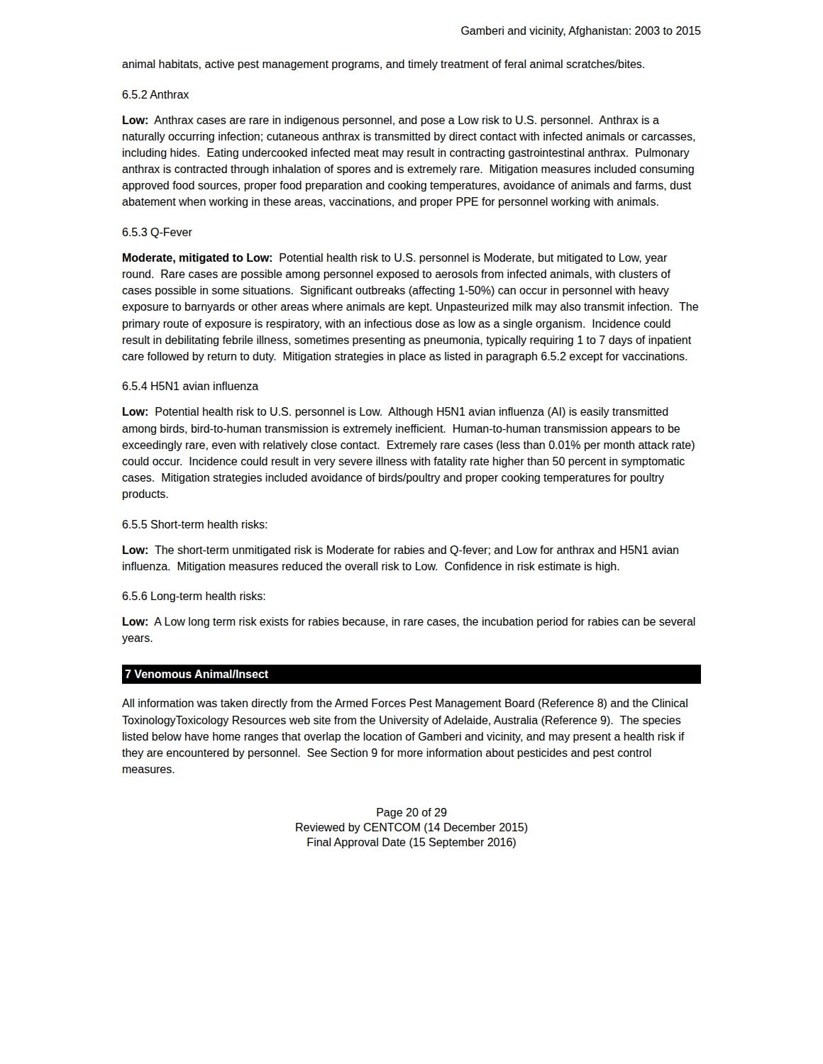Gamberi and vicinity, Afghanistan: 2003 to 2015
animal habitats, active pest management programs, and timely treatment of feral animal scratches/bites.
6.5.2 Anthrax
Low: Anthrax cases are rare in indigenous personnel, and pose a Low risk to U.S. personnel. Anthrax is a naturally occurring infection; cutaneous anthrax is transmitted by direct contact with infected animals or carcasses, including hides. Eating undercooked infected meat may result in contracting gastrointestinal anthrax. Pulmonary anthrax is contracted through inhalation of spores and is extremely rare. Mitigation measures included consuming approved food sources, proper food preparation and cooking temperatures, avoidance of animals and farms, dust abatement when working in these areas, vaccinations, and proper PPE for personnel working with animals.
6.5.3 Q-Fever
Moderate, mitigated to Low: Potential health risk to U.S. personnel is Moderate, but mitigated to Low, year round. Rare cases are possible among personnel exposed to aerosols from infected animals, with clusters of cases possible in some situations. Significant outbreaks (affecting 1-50%) can occur in personnel with heavy exposure to barnyards or other areas where animals are kept. Unpasteurized milk may also transmit infection. The primary route of exposure is respiratory, with an infectious dose as low as a single organism. Incidence could result in debilitating febrile illness, sometimes presenting as pneumonia, typically requiring 1 to 7 days of inpatient care followed by return to duty. Mitigation strategies in place as listed in paragraph 6.5.2 except for vaccinations.
6.5.4 H5N1 avian influenza
Low: Potential health risk to U.S. personnel is Low. Although H5N1 avian influenza (AI) is easily transmitted among birds, bird-to-human transmission is extremely inefficient. Human-to-human transmission appears to be exceedingly rare, even with relatively close contact. Extremely rare cases (less than 0.01% per month attack rate) could occur. Incidence could result in very severe illness with fatality rate higher than 50 percent in symptomatic cases. Mitigation strategies included avoidance of birds/poultry and proper cooking temperatures for poultry products.
6.5.5 Short-term health risks:
Low: The short-term unmitigated risk is Moderate for rabies and Q-fever; and Low for anthrax and H5N1 avian influenza. Mitigation measures reduced the overall risk to Low. Confidence in risk estimate is high.
6.5.6 Long-term health risks:
Low: A Low long term risk exists for rabies because, in rare cases, the incubation period for rabies can be several years.
7 Venomous Animal/Insect
All information was taken directly from the Armed Forces Pest Management Board (Reference 8) and the Clinical ToxinologyToxicology Resources web site from the University of Adelaide, Australia (Reference 9). The species listed below have home ranges that overlap the location of Gamberi and vicinity, and may present a health risk if they are encountered by personnel. See Section 9 for more information about pesticides and pest control measures.
Page 20 of 29
Reviewed by CENTCOM (14 December 2015)
Final Approval Date (15 September 2016)